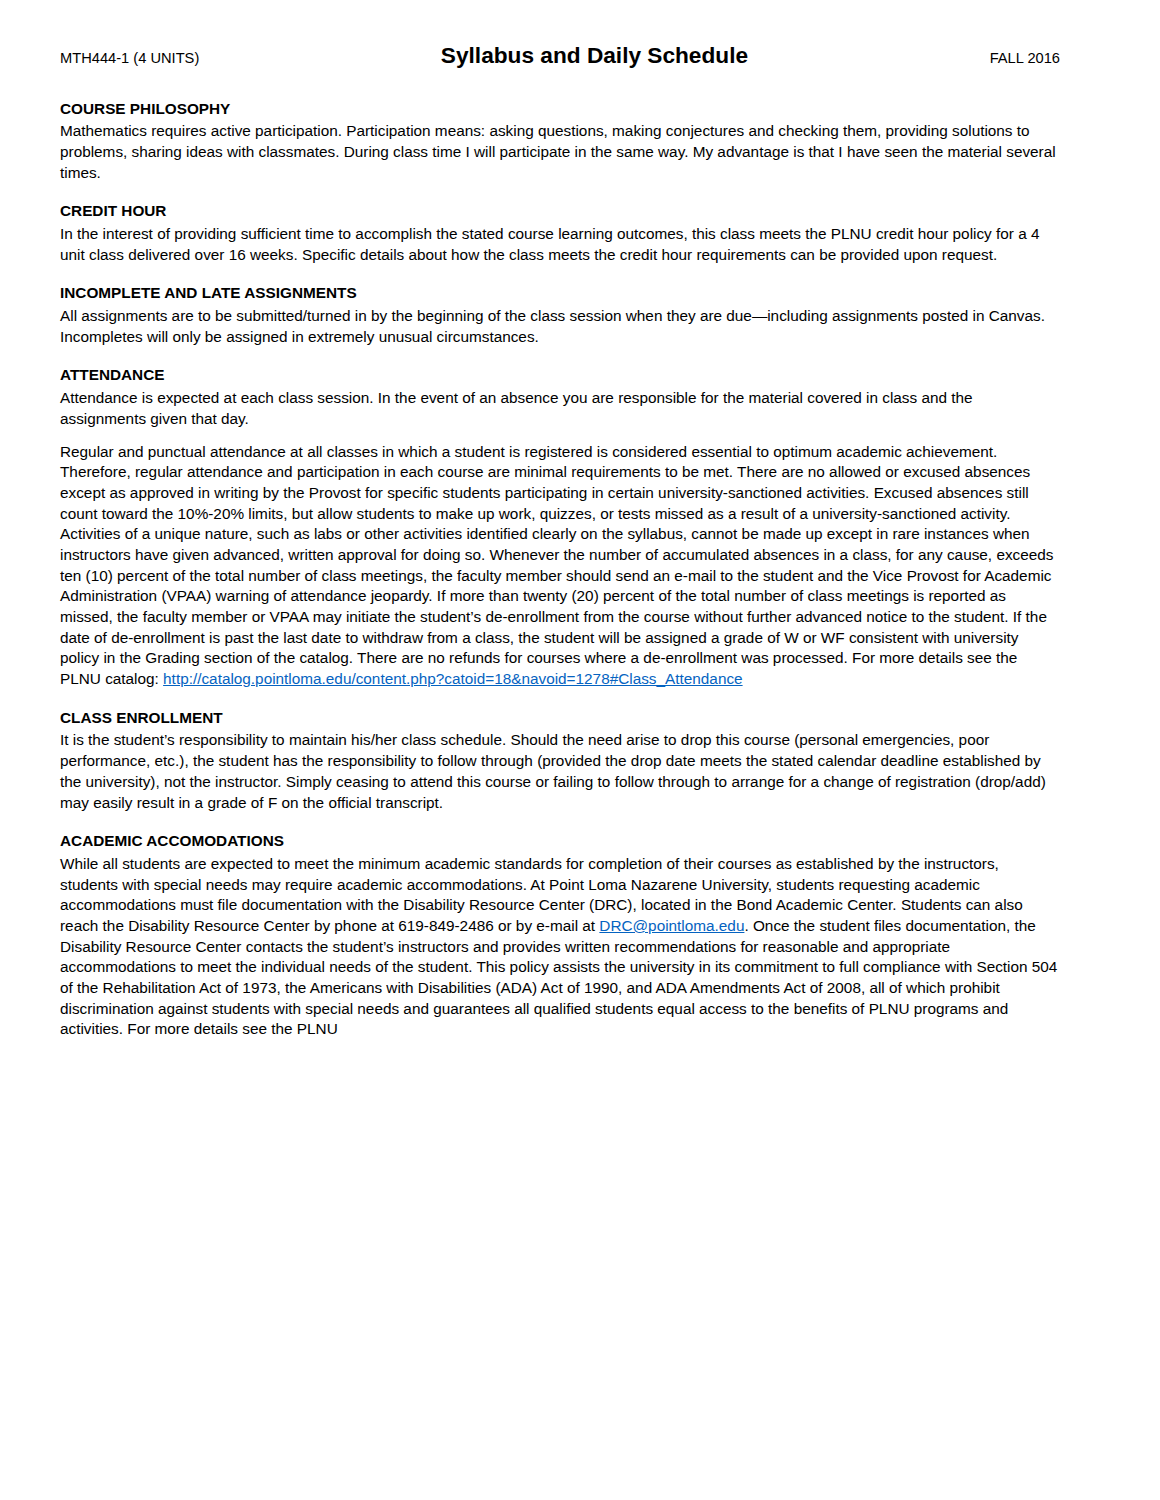MTH444-1 (4 UNITS)
Syllabus and Daily Schedule
FALL 2016
Course Philosophy
Mathematics requires active participation. Participation means: asking questions, making conjectures and checking them, providing solutions to problems, sharing ideas with classmates. During class time I will participate in the same way. My advantage is that I have seen the material several times.
Credit Hour
In the interest of providing sufficient time to accomplish the stated course learning outcomes, this class meets the PLNU credit hour policy for a 4 unit class delivered over 16 weeks. Specific details about how the class meets the credit hour requirements can be provided upon request.
Incomplete and Late Assignments
All assignments are to be submitted/turned in by the beginning of the class session when they are due—including assignments posted in Canvas. Incompletes will only be assigned in extremely unusual circumstances.
Attendance
Attendance is expected at each class session. In the event of an absence you are responsible for the material covered in class and the assignments given that day.
Regular and punctual attendance at all classes in which a student is registered is considered essential to optimum academic achievement. Therefore, regular attendance and participation in each course are minimal requirements to be met. There are no allowed or excused absences except as approved in writing by the Provost for specific students participating in certain university-sanctioned activities. Excused absences still count toward the 10%-20% limits, but allow students to make up work, quizzes, or tests missed as a result of a university-sanctioned activity. Activities of a unique nature, such as labs or other activities identified clearly on the syllabus, cannot be made up except in rare instances when instructors have given advanced, written approval for doing so. Whenever the number of accumulated absences in a class, for any cause, exceeds ten (10) percent of the total number of class meetings, the faculty member should send an e-mail to the student and the Vice Provost for Academic Administration (VPAA) warning of attendance jeopardy. If more than twenty (20) percent of the total number of class meetings is reported as missed, the faculty member or VPAA may initiate the student’s de-enrollment from the course without further advanced notice to the student. If the date of de-enrollment is past the last date to withdraw from a class, the student will be assigned a grade of W or WF consistent with university policy in the Grading section of the catalog. There are no refunds for courses where a de-enrollment was processed. For more details see the PLNU catalog: http://catalog.pointloma.edu/content.php?catoid=18&navoid=1278#Class_Attendance
Class Enrollment
It is the student’s responsibility to maintain his/her class schedule. Should the need arise to drop this course (personal emergencies, poor performance, etc.), the student has the responsibility to follow through (provided the drop date meets the stated calendar deadline established by the university), not the instructor. Simply ceasing to attend this course or failing to follow through to arrange for a change of registration (drop/add) may easily result in a grade of F on the official transcript.
Academic Accomodations
While all students are expected to meet the minimum academic standards for completion of their courses as established by the instructors, students with special needs may require academic accommodations. At Point Loma Nazarene University, students requesting academic accommodations must file documentation with the Disability Resource Center (DRC), located in the Bond Academic Center. Students can also reach the Disability Resource Center by phone at 619-849-2486 or by e-mail at DRC@pointloma.edu. Once the student files documentation, the Disability Resource Center contacts the student’s instructors and provides written recommendations for reasonable and appropriate accommodations to meet the individual needs of the student. This policy assists the university in its commitment to full compliance with Section 504 of the Rehabilitation Act of 1973, the Americans with Disabilities (ADA) Act of 1990, and ADA Amendments Act of 2008, all of which prohibit discrimination against students with special needs and guarantees all qualified students equal access to the benefits of PLNU programs and activities. For more details see the PLNU